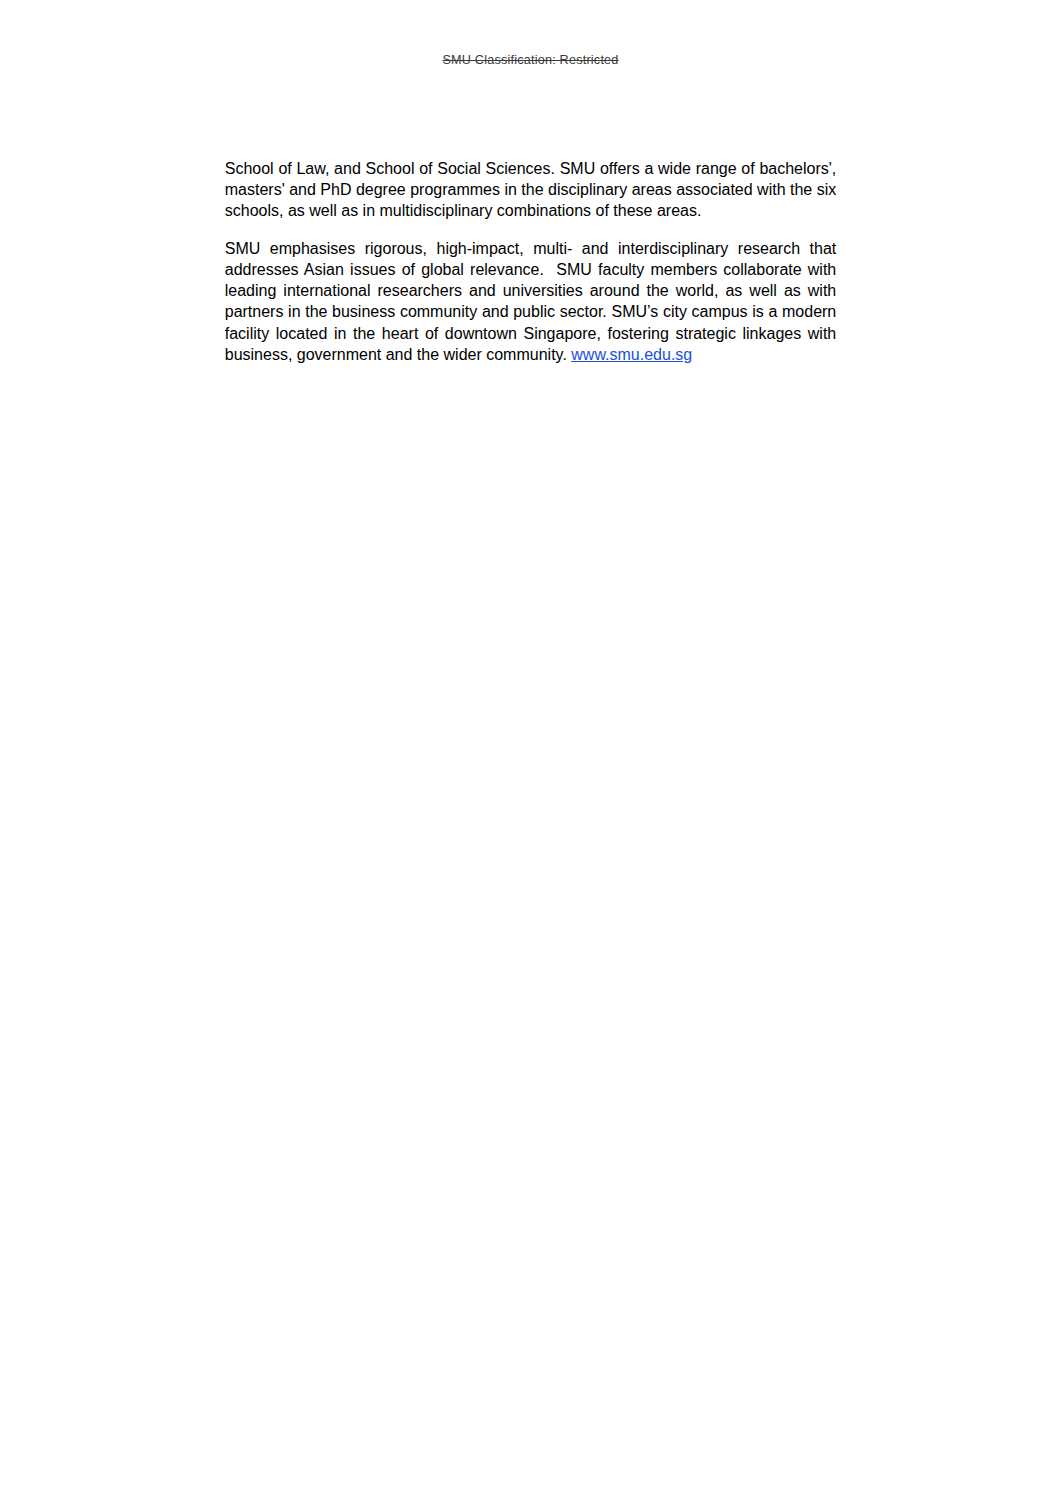SMU Classification: Restricted
School of Law, and School of Social Sciences. SMU offers a wide range of bachelors', masters' and PhD degree programmes in the disciplinary areas associated with the six schools, as well as in multidisciplinary combinations of these areas.
SMU emphasises rigorous, high-impact, multi- and interdisciplinary research that addresses Asian issues of global relevance. SMU faculty members collaborate with leading international researchers and universities around the world, as well as with partners in the business community and public sector. SMU’s city campus is a modern facility located in the heart of downtown Singapore, fostering strategic linkages with business, government and the wider community. www.smu.edu.sg